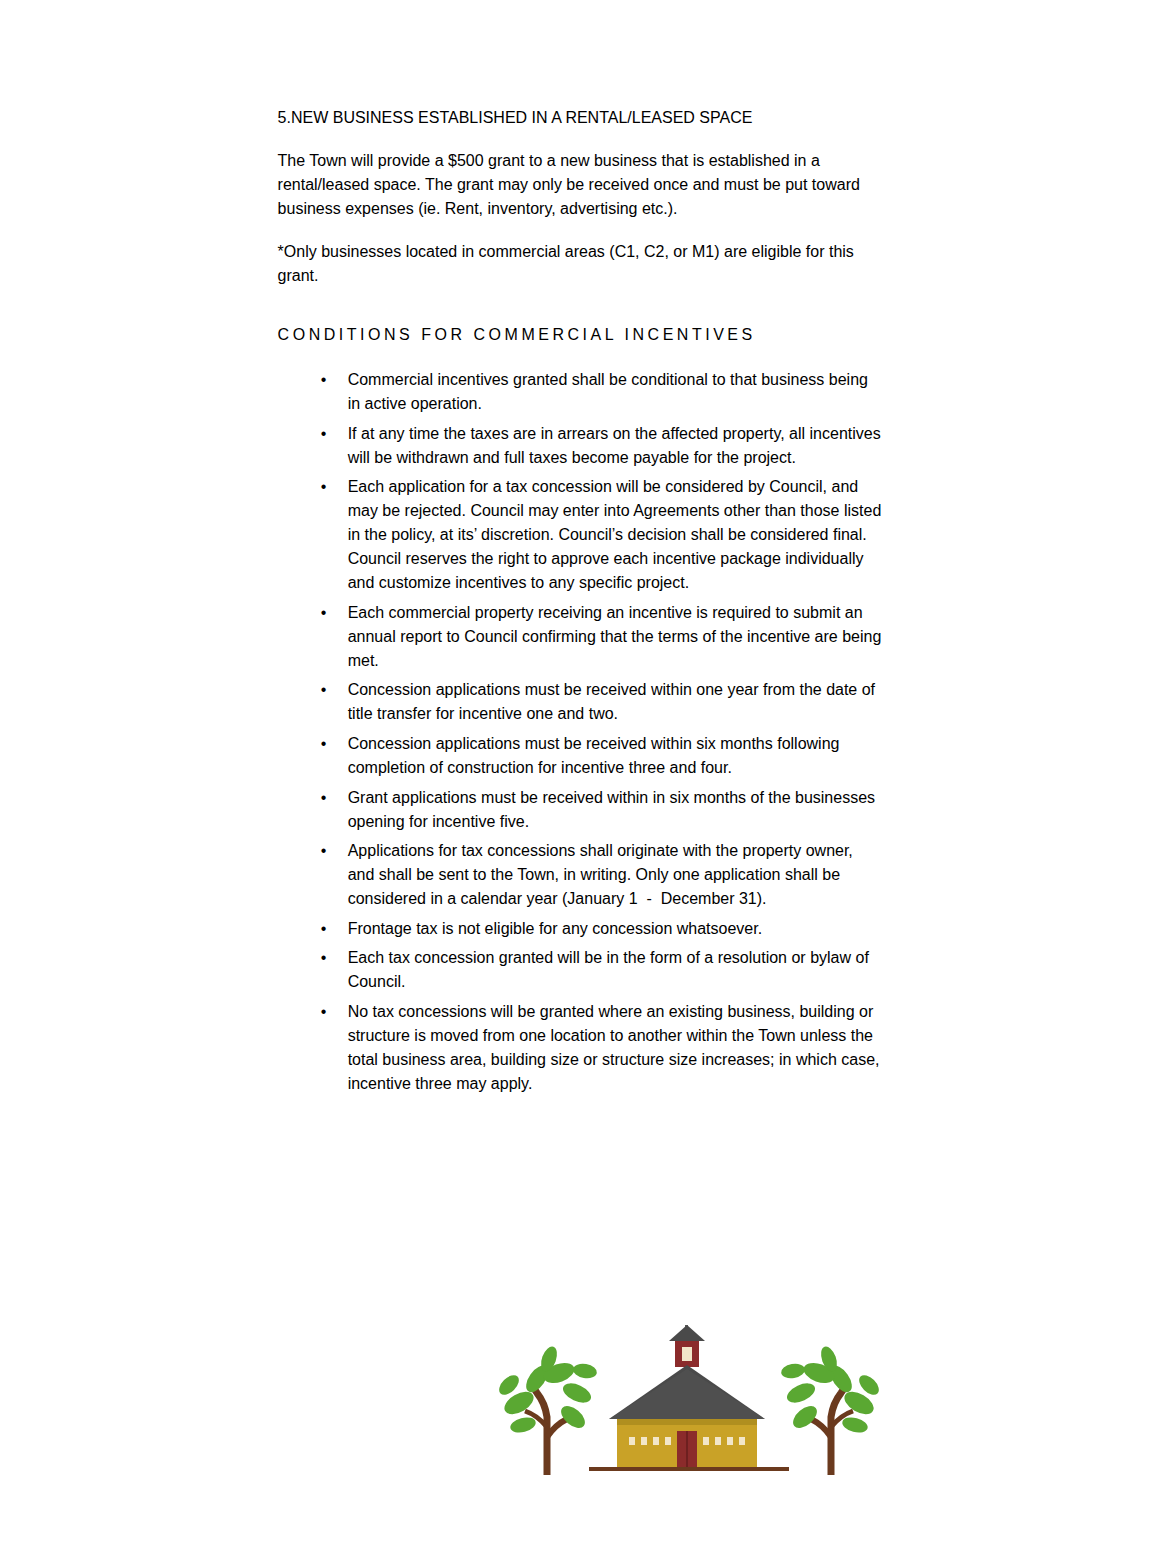5.NEW BUSINESS ESTABLISHED IN A RENTAL/LEASED SPACE
The Town will provide a $500 grant to a new business that is established in a rental/leased space. The grant may only be received once and must be put toward business expenses (ie. Rent, inventory, advertising etc.).
*Only businesses located in commercial areas (C1, C2, or M1) are eligible for this grant.
CONDITIONS FOR COMMERCIAL INCENTIVES
Commercial incentives granted shall be conditional to that business being in active operation.
If at any time the taxes are in arrears on the affected property, all incentives will be withdrawn and full taxes become payable for the project.
Each application for a tax concession will be considered by Council, and may be rejected. Council may enter into Agreements other than those listed in the policy, at its’ discretion. Council’s decision shall be considered final. Council reserves the right to approve each incentive package individually and customize incentives to any specific project.
Each commercial property receiving an incentive is required to submit an annual report to Council confirming that the terms of the incentive are being met.
Concession applications must be received within one year from the date of title transfer for incentive one and two.
Concession applications must be received within six months following completion of construction for incentive three and four.
Grant applications must be received within in six months of the businesses opening for incentive five.
Applications for tax concessions shall originate with the property owner, and shall be sent to the Town, in writing. Only one application shall be considered in a calendar year (January 1 - December 31).
Frontage tax is not eligible for any concession whatsoever.
Each tax concession granted will be in the form of a resolution or bylaw of Council.
No tax concessions will be granted where an existing business, building or structure is moved from one location to another within the Town unless the total business area, building size or structure size increases; in which case, incentive three may apply.